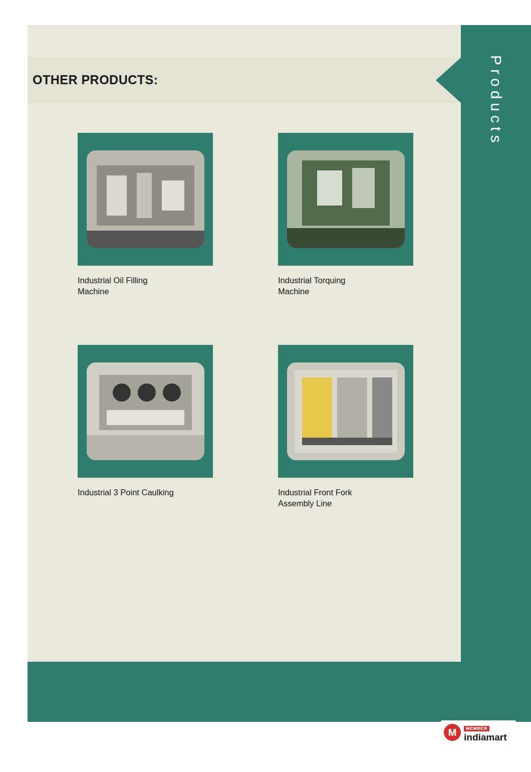Products
OTHER PRODUCTS:
Industrial Oil Filling
Machine
Industrial Torquing
Machine
Industrial 3 Point Caulking
Industrial Front Fork
Assembly Line
M
MEMBER
indiamart